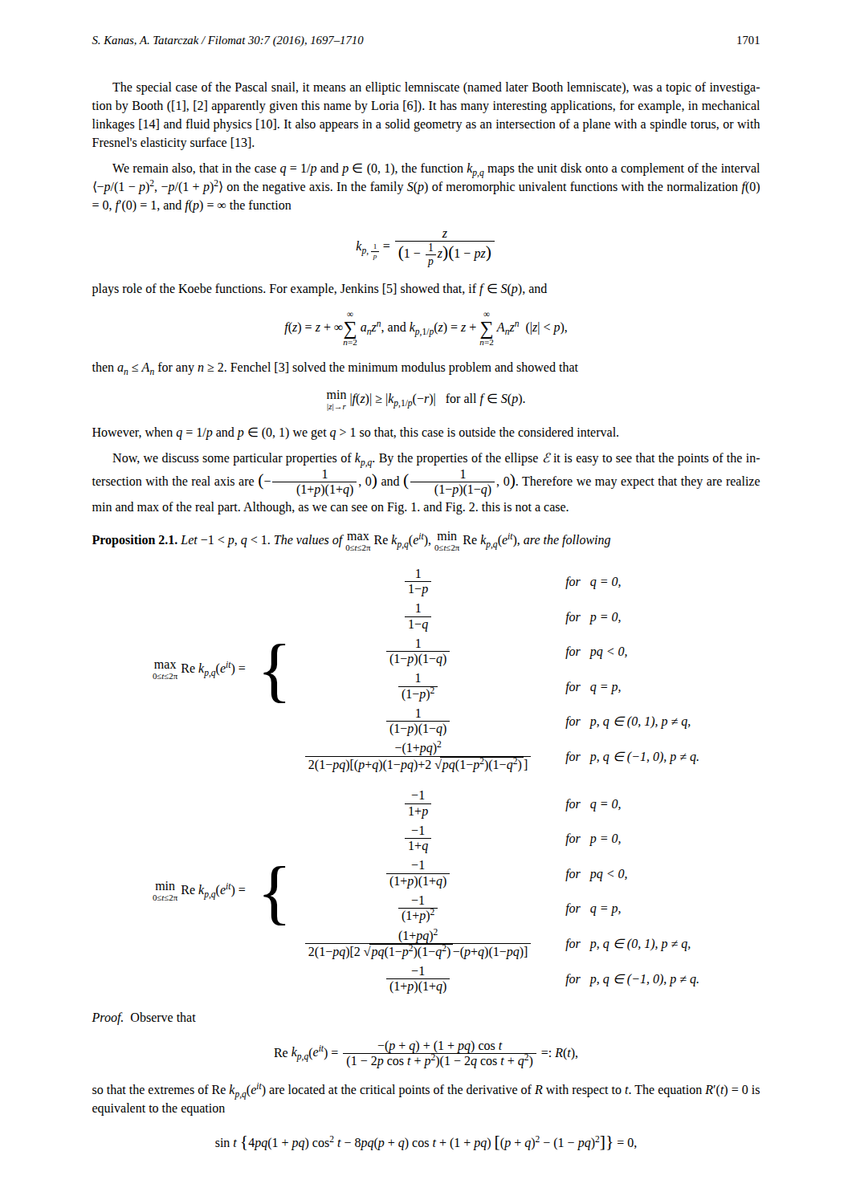S. Kanas, A. Tatarczak / Filomat 30:7 (2016), 1697–1710 1701
The special case of the Pascal snail, it means an elliptic lemniscate (named later Booth lemniscate), was a topic of investigation by Booth ([1], [2] apparently given this name by Loria [6]). It has many interesting applications, for example, in mechanical linkages [14] and fluid physics [10]. It also appears in a solid geometry as an intersection of a plane with a spindle torus, or with Fresnel's elasticity surface [13].
We remain also, that in the case q = 1/p and p ∈ (0, 1), the function kp,q maps the unit disk onto a complement of the interval ⟨−p/(1 − p)2, −p/(1 + p)2⟩ on the negative axis. In the family S(p) of meromorphic univalent functions with the normalization f(0) = 0, f′(0) = 1, and f(p) = ∞ the function
kp, 1 p = z(1 − 1 p z)(1 − pz)
plays role of the Koebe functions. For example, Jenkins [5] showed that, if f ∈ S(p), and
f(z) = z + ∞∞∑n=2 anzn, and kp,1/p(z) = z + ∞∑n=2 Anzn (|z| < p),
then an ≤ An for any n ≥ 2. Fenchel [3] solved the minimum modulus problem and showed that
min|z|→r |f(z)| ≥ |kp,1/p(−r)| for all f ∈ S(p).
However, when q = 1/p and p ∈ (0, 1) we get q > 1 so that, this case is outside the considered interval.
Now, we discuss some particular properties of kp,q. By the properties of the ellipse ℰ it is easy to see that the points of the intersection with the real axis are (−1(1+p)(1+q), 0) and (1(1−p)(1−q), 0). Therefore we may expect that they are realize min and max of the real part. Although, as we can see on Fig. 1. and Fig. 2. this is not a case.
Proposition 2.1. Let −1 < p, q < 1. The values of max 0≤t≤2π Re kp,q(eit), min 0≤t≤2π Re kp,q(eit), are the following
| max 0≤ t ≤2π Re k p,q ( e it ) = | { | 1 1− p | for q = 0, |
| 1 1− q | for p = 0, |
| 1 (1− p )(1− q ) | for pq < 0, |
| 1 (1− p ) 2 | for q = p , |
| 1 (1− p )(1− q ) | for p , q ∈ (0, 1), p ≠ q , |
| −(1+ pq ) 2 2(1− pq )[( p + q )(1− pq )+2 √ pq (1− p 2 )(1− q 2 ) ] | for p , q ∈ (−1, 0), p ≠ q . |
| min 0≤ t ≤2π Re k p,q ( e it ) = | { | −1 1+ p | for q = 0, |
| −1 1+ q | for p = 0, |
| −1 (1+ p )(1+ q ) | for pq < 0, |
| −1 (1+ p ) 2 | for q = p , |
| (1+ pq ) 2 2(1− pq )[2 √ pq (1− p 2 )(1− q 2 ) −( p + q )(1− pq )] | for p , q ∈ (0, 1), p ≠ q , |
| −1 (1+ p )(1+ q ) | for p , q ∈ (−1, 0), p ≠ q . |
Proof. Observe that
Re kp,q(eit) = −(p + q) + (1 + pq) cos t(1 − 2p cos t + p2)(1 − 2q cos t + q2) =: R(t),
so that the extremes of Re kp,q(eit) are located at the critical points of the derivative of R with respect to t. The equation R′(t) = 0 is equivalent to the equation
sin t {4pq(1 + pq) cos2 t − 8pq(p + q) cos t + (1 + pq) [(p + q)2 − (1 − pq)2]} = 0,